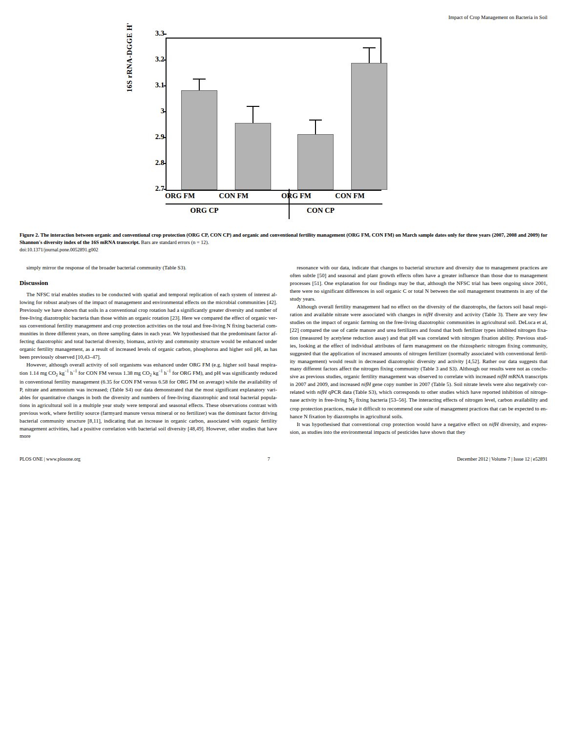Impact of Crop Management on Bacteria in Soil
16S rRNA-DGGE H'
2.7
2.8
2.9
3
3.1
3.2
3.3
ORG FM
CON FM
ORG FM
CON FM
ORG CP
CON CP
Figure 2. The interaction between organic and conventional crop protection (ORG CP, CON CP) and organic and conventional fertility management (ORG FM, CON FM) on March sample dates only for three years (2007, 2008 and 2009) for Shannon's diversity index of the 16S mRNA transcript. Bars are standard errors (n = 12).
doi:10.1371/journal.pone.0052891.g002
simply mirror the response of the broader bacterial community (Table S3).
Discussion
The NFSC trial enables studies to be conducted with spatial and temporal replication of each system of interest allowing for robust analyses of the impact of management and environmental effects on the microbial communities [42]. Previously we have shown that soils in a conventional crop rotation had a significantly greater diversity and number of free-living diazotrophic bacteria than those within an organic rotation [23]. Here we compared the effect of organic versus conventional fertility management and crop protection activities on the total and free-living N fixing bacterial communities in three different years, on three sampling dates in each year. We hypothesised that the predominant factor affecting diazotrophic and total bacterial diversity, biomass, activity and community structure would be enhanced under organic fertility management, as a result of increased levels of organic carbon, phosphorus and higher soil pH, as has been previously observed [10,43–47].
However, although overall activity of soil organisms was enhanced under ORG FM (e.g. higher soil basal respiration 1.14 mg CO2 kg−1 h−1 for CON FM versus 1.38 mg CO2 kg−1 h−1 for ORG FM), and pH was significantly reduced in conventional fertility management (6.35 for CON FM versus 6.58 for ORG FM on average) while the availability of P, nitrate and ammonium was increased; (Table S4) our data demonstrated that the most significant explanatory variables for quantitative changes in both the diversity and numbers of free-living diazotrophic and total bacterial populations in agricultural soil in a multiple year study were temporal and seasonal effects. These observations contrast with previous work, where fertility source (farmyard manure versus mineral or no fertilizer) was the dominant factor driving bacterial community structure [8,11], indicating that an increase in organic carbon, associated with organic fertility management activities, had a positive correlation with bacterial soil diversity [48,49]. However, other studies that have more
resonance with our data, indicate that changes to bacterial structure and diversity due to management practices are often subtle [50] and seasonal and plant growth effects often have a greater influence than those due to management processes [51]. One explanation for our findings may be that, although the NFSC trial has been ongoing since 2001, there were no significant differences in soil organic C or total N between the soil management treatments in any of the study years.
Although overall fertility management had no effect on the diversity of the diazotrophs, the factors soil basal respiration and available nitrate were associated with changes in nifH diversity and activity (Table 3). There are very few studies on the impact of organic farming on the free-living diazotrophic communities in agricultural soil. DeLuca et al, [22] compared the use of cattle manure and urea fertilizers and found that both fertilizer types inhibited nitrogen fixation (measured by acetylene reduction assay) and that pH was correlated with nitrogen fixation ability. Previous studies, looking at the effect of individual attributes of farm management on the rhizospheric nitrogen fixing community, suggested that the application of increased amounts of nitrogen fertilizer (normally associated with conventional fertility management) would result in decreased diazotrophic diversity and activity [4,52]. Rather our data suggests that many different factors affect the nitrogen fixing community (Table 3 and S3). Although our results were not as conclusive as previous studies, organic fertility management was observed to correlate with increased nifH mRNA transcripts in 2007 and 2009, and increased nifH gene copy number in 2007 (Table 5). Soil nitrate levels were also negatively correlated with nifH qPCR data (Table S3), which corresponds to other studies which have reported inhibition of nitrogenase activity in free-living N2 fixing bacteria [53–56]. The interacting effects of nitrogen level, carbon availability and crop protection practices, make it difficult to recommend one suite of management practices that can be expected to enhance N fixation by diazotrophs in agricultural soils.
It was hypothesised that conventional crop protection would have a negative effect on nifH diversity, and expression, as studies into the environmental impacts of pesticides have shown that they
PLOS ONE | www.plosone.org
7
December 2012 | Volume 7 | Issue 12 | e52891